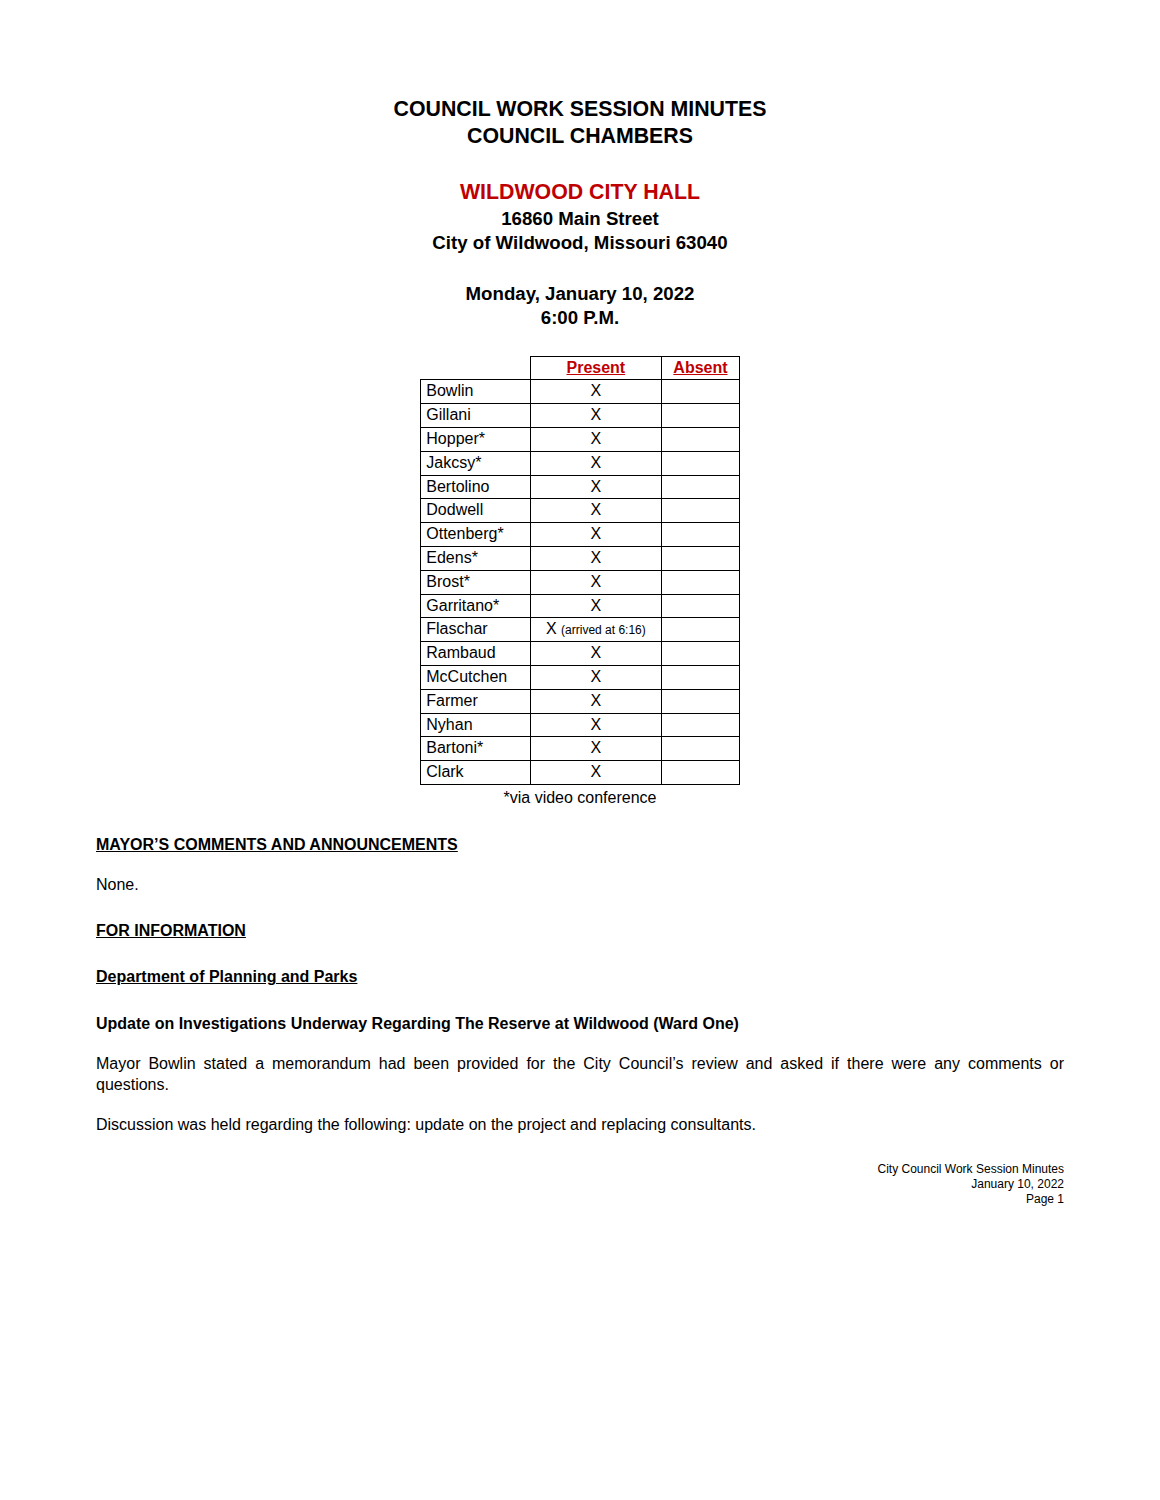COUNCIL WORK SESSION MINUTES
COUNCIL CHAMBERS
WILDWOOD CITY HALL
16860 Main Street
City of Wildwood, Missouri 63040
Monday, January 10, 2022
6:00 P.M.
| | Present | Absent |
| Bowlin | X | |
| Gillani | X | |
| Hopper* | X | |
| Jakcsy* | X | |
| Bertolino | X | |
| Dodwell | X | |
| Ottenberg* | X | |
| Edens* | X | |
| Brost* | X | |
| Garritano* | X | |
| Flaschar | X (arrived at 6:16) | |
| Rambaud | X | |
| McCutchen | X | |
| Farmer | X | |
| Nyhan | X | |
| Bartoni* | X | |
| Clark | X | |
*via video conference
MAYOR’S COMMENTS AND ANNOUNCEMENTS
None.
FOR INFORMATION
Department of Planning and Parks
Update on Investigations Underway Regarding The Reserve at Wildwood (Ward One)
Mayor Bowlin stated a memorandum had been provided for the City Council’s review and asked if there were any comments or questions.
Discussion was held regarding the following: update on the project and replacing consultants.
City Council Work Session Minutes
January 10, 2022
Page 1